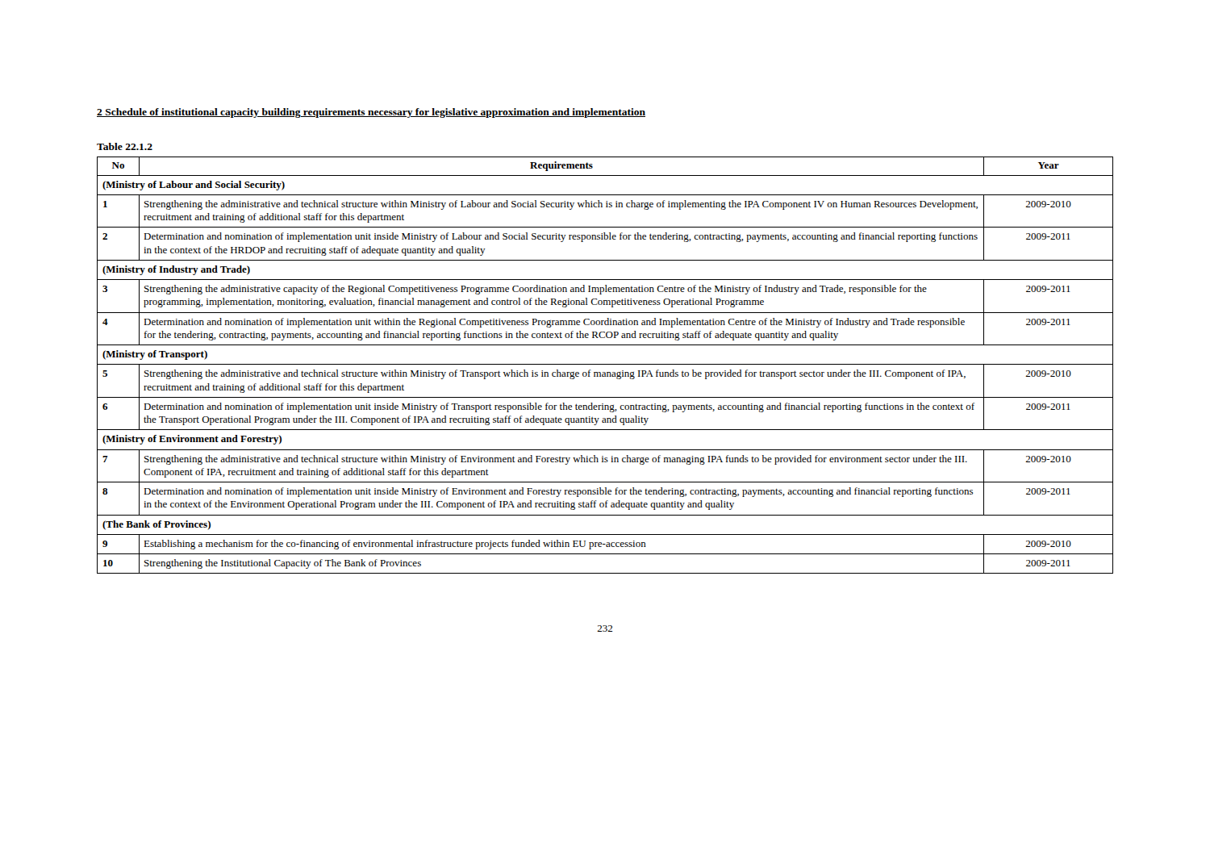2 Schedule of institutional capacity building requirements necessary for legislative approximation and implementation
Table 22.1.2
| No | Requirements | Year |
| --- | --- | --- |
| (Ministry of Labour and Social Security) |
| 1 | Strengthening the administrative and technical structure within Ministry of Labour and Social Security which is in charge of implementing the IPA Component IV on Human Resources Development, recruitment and training of additional staff for this department | 2009-2010 |
| 2 | Determination and nomination of implementation unit inside Ministry of Labour and Social Security responsible for the tendering, contracting, payments, accounting and financial reporting functions in the context of the HRDOP and recruiting staff of adequate quantity and quality | 2009-2011 |
| (Ministry of Industry and Trade) |
| 3 | Strengthening the administrative capacity of the Regional Competitiveness Programme Coordination and Implementation Centre of the Ministry of Industry and Trade, responsible for the programming, implementation, monitoring, evaluation, financial management and control of the Regional Competitiveness Operational Programme | 2009-2011 |
| 4 | Determination and nomination of implementation unit within the Regional Competitiveness Programme Coordination and Implementation Centre of the Ministry of Industry and Trade responsible for the tendering, contracting, payments, accounting and financial reporting functions in the context of the RCOP and recruiting staff of adequate quantity and quality | 2009-2011 |
| (Ministry of Transport) |
| 5 | Strengthening the administrative and technical structure within Ministry of Transport which is in charge of managing IPA funds to be provided for transport sector under the III. Component of IPA, recruitment and training of additional staff for this department | 2009-2010 |
| 6 | Determination and nomination of implementation unit inside Ministry of Transport responsible for the tendering, contracting, payments, accounting and financial reporting functions in the context of the Transport Operational Program under the III. Component of IPA and recruiting staff of adequate quantity and quality | 2009-2011 |
| (Ministry of Environment and Forestry) |
| 7 | Strengthening the administrative and technical structure within Ministry of Environment and Forestry which is in charge of managing IPA funds to be provided for environment sector under the III. Component of IPA, recruitment and training of additional staff for this department | 2009-2010 |
| 8 | Determination and nomination of implementation unit inside Ministry of Environment and Forestry responsible for the tendering, contracting, payments, accounting and financial reporting functions in the context of the Environment Operational Program under the III. Component of IPA and recruiting staff of adequate quantity and quality | 2009-2011 |
| (The Bank of Provinces) |
| 9 | Establishing a mechanism for the co-financing of environmental infrastructure projects funded within EU pre-accession | 2009-2010 |
| 10 | Strengthening the Institutional Capacity of The Bank of Provinces | 2009-2011 |
232